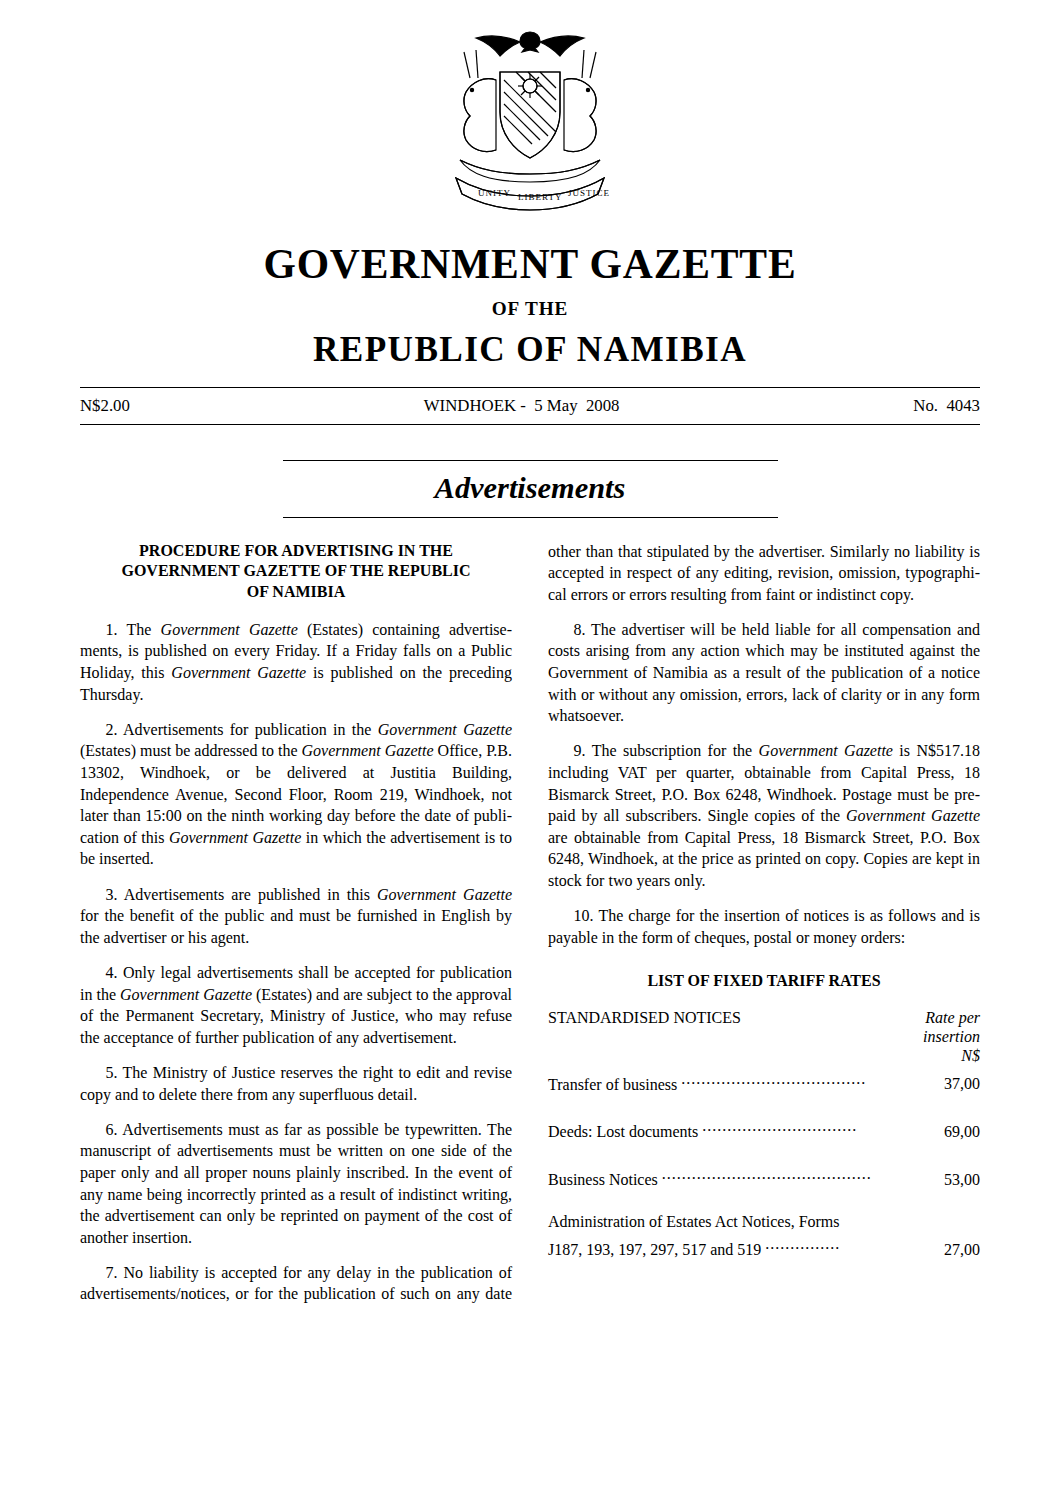UNITY LIBERTY JUSTICE
GOVERNMENT GAZETTE
OF THE
REPUBLIC OF NAMIBIA
N$2.00
WINDHOEK - 5 May 2008
No. 4043
Advertisements
Procedure for advertising in the
Government Gazette of the Republic
of Namibia
1. The Government Gazette (Estates) containing advertisements, is published on every Friday. If a Friday falls on a Public Holiday, this Government Gazette is published on the preceding Thursday.
2. Advertisements for publication in the Government Gazette (Estates) must be addressed to the Government Gazette Office, P.B. 13302, Windhoek, or be delivered at Justitia Building, Independence Avenue, Second Floor, Room 219, Windhoek, not later than 15:00 on the ninth working day before the date of publication of this Government Gazette in which the advertisement is to be inserted.
3. Advertisements are published in this Government Gazette for the benefit of the public and must be furnished in English by the advertiser or his agent.
4. Only legal advertisements shall be accepted for publication in the Government Gazette (Estates) and are subject to the approval of the Permanent Secretary, Ministry of Justice, who may refuse the acceptance of further publication of any advertisement.
5. The Ministry of Justice reserves the right to edit and revise copy and to delete there from any superfluous detail.
6. Advertisements must as far as possible be typewritten. The manuscript of advertisements must be written on one side of the paper only and all proper nouns plainly inscribed. In the event of any name being incorrectly printed as a result of indistinct writing, the advertisement can only be reprinted on payment of the cost of another insertion.
7. No liability is accepted for any delay in the publication of advertisements/notices, or for the publication of such on any date other than that stipulated by the advertiser. Similarly no liability is accepted in respect of any editing, revision, omission, typographical errors or errors resulting from faint or indistinct copy.
8. The advertiser will be held liable for all compensation and costs arising from any action which may be instituted against the Government of Namibia as a result of the publication of a notice with or without any omission, errors, lack of clarity or in any form whatsoever.
9. The subscription for the Government Gazette is N$517.18 including VAT per quarter, obtainable from Capital Press, 18 Bismarck Street, P.O. Box 6248, Windhoek. Postage must be prepaid by all subscribers. Single copies of the Government Gazette are obtainable from Capital Press, 18 Bismarck Street, P.O. Box 6248, Windhoek, at the price as printed on copy. Copies are kept in stock for two years only.
10. The charge for the insertion of notices is as follows and is payable in the form of cheques, postal or money orders:
List of Fixed Tariff Rates
Standardised Notices Rate per
insertion
N$
| Transfer of business ..................................... | 37,00 |
| Deeds: Lost documents ............................... | 69,00 |
| Business Notices .......................................... | 53,00 |
| Administration of Estates Act Notices, Forms J187, 193, 197, 297, 517 and 519 ............... | 27,00 |